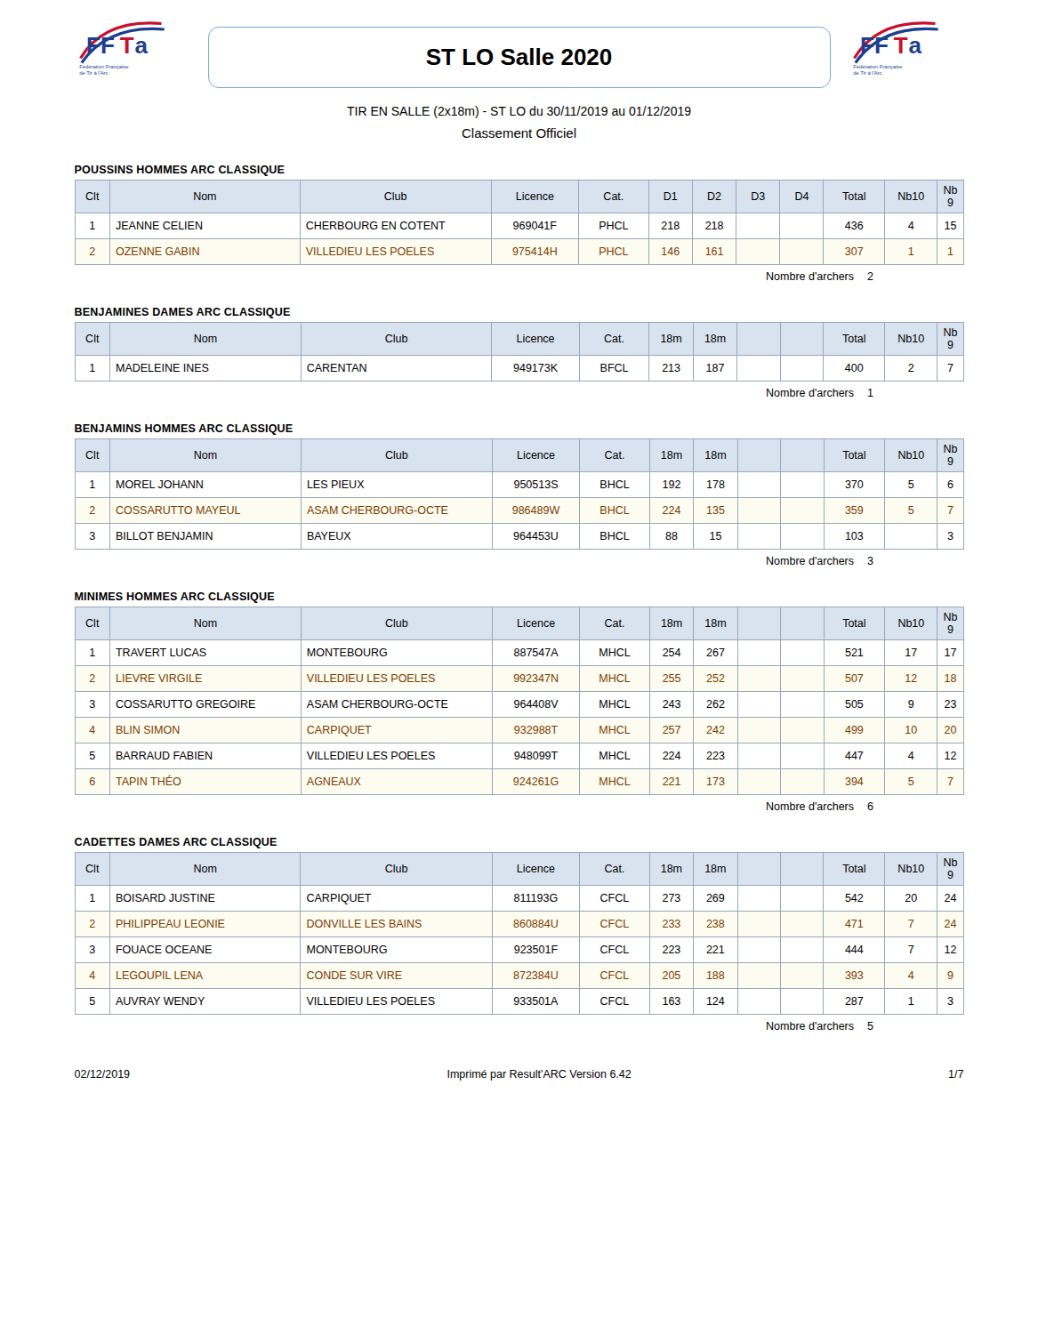FF T a Fédération Française de Tir à l'Arc
ST LO Salle 2020
FF T a Fédération Française de Tir à l'Arc
TIR EN SALLE (2x18m) - ST LO du 30/11/2019 au 01/12/2019
Classement Officiel
POUSSINS HOMMES ARC CLASSIQUE
| Clt | Nom | Club | Licence | Cat. | D1 | D2 | D3 | D4 | Total | Nb10 | Nb 9 |
| --- | --- | --- | --- | --- | --- | --- | --- | --- | --- | --- | --- |
| 1 | JEANNE CELIEN | CHERBOURG EN COTENT | 969041F | PHCL | 218 | 218 | | | 436 | 4 | 15 |
| 2 | OZENNE GABIN | VILLEDIEU LES POELES | 975414H | PHCL | 146 | 161 | | | 307 | 1 | 1 |
Nombre d'archers 2
BENJAMINES DAMES ARC CLASSIQUE
| Clt | Nom | Club | Licence | Cat. | 18m | 18m | | | Total | Nb10 | Nb 9 |
| --- | --- | --- | --- | --- | --- | --- | --- | --- | --- | --- | --- |
| 1 | MADELEINE INES | CARENTAN | 949173K | BFCL | 213 | 187 | | | 400 | 2 | 7 |
Nombre d'archers 1
BENJAMINS HOMMES ARC CLASSIQUE
| Clt | Nom | Club | Licence | Cat. | 18m | 18m | | | Total | Nb10 | Nb 9 |
| --- | --- | --- | --- | --- | --- | --- | --- | --- | --- | --- | --- |
| 1 | MOREL JOHANN | LES PIEUX | 950513S | BHCL | 192 | 178 | | | 370 | 5 | 6 |
| 2 | COSSARUTTO MAYEUL | ASAM CHERBOURG-OCTE | 986489W | BHCL | 224 | 135 | | | 359 | 5 | 7 |
| 3 | BILLOT BENJAMIN | BAYEUX | 964453U | BHCL | 88 | 15 | | | 103 | | 3 |
Nombre d'archers 3
MINIMES HOMMES ARC CLASSIQUE
| Clt | Nom | Club | Licence | Cat. | 18m | 18m | | | Total | Nb10 | Nb 9 |
| --- | --- | --- | --- | --- | --- | --- | --- | --- | --- | --- | --- |
| 1 | TRAVERT LUCAS | MONTEBOURG | 887547A | MHCL | 254 | 267 | | | 521 | 17 | 17 |
| 2 | LIEVRE VIRGILE | VILLEDIEU LES POELES | 992347N | MHCL | 255 | 252 | | | 507 | 12 | 18 |
| 3 | COSSARUTTO GREGOIRE | ASAM CHERBOURG-OCTE | 964408V | MHCL | 243 | 262 | | | 505 | 9 | 23 |
| 4 | BLIN SIMON | CARPIQUET | 932988T | MHCL | 257 | 242 | | | 499 | 10 | 20 |
| 5 | BARRAUD FABIEN | VILLEDIEU LES POELES | 948099T | MHCL | 224 | 223 | | | 447 | 4 | 12 |
| 6 | TAPIN THÉO | AGNEAUX | 924261G | MHCL | 221 | 173 | | | 394 | 5 | 7 |
Nombre d'archers 6
CADETTES DAMES ARC CLASSIQUE
| Clt | Nom | Club | Licence | Cat. | 18m | 18m | | | Total | Nb10 | Nb 9 |
| --- | --- | --- | --- | --- | --- | --- | --- | --- | --- | --- | --- |
| 1 | BOISARD JUSTINE | CARPIQUET | 811193G | CFCL | 273 | 269 | | | 542 | 20 | 24 |
| 2 | PHILIPPEAU LEONIE | DONVILLE LES BAINS | 860884U | CFCL | 233 | 238 | | | 471 | 7 | 24 |
| 3 | FOUACE OCEANE | MONTEBOURG | 923501F | CFCL | 223 | 221 | | | 444 | 7 | 12 |
| 4 | LEGOUPIL LENA | CONDE SUR VIRE | 872384U | CFCL | 205 | 188 | | | 393 | 4 | 9 |
| 5 | AUVRAY WENDY | VILLEDIEU LES POELES | 933501A | CFCL | 163 | 124 | | | 287 | 1 | 3 |
Nombre d'archers 5
02/12/2019
Imprimé par Result'ARC Version 6.42
1/7